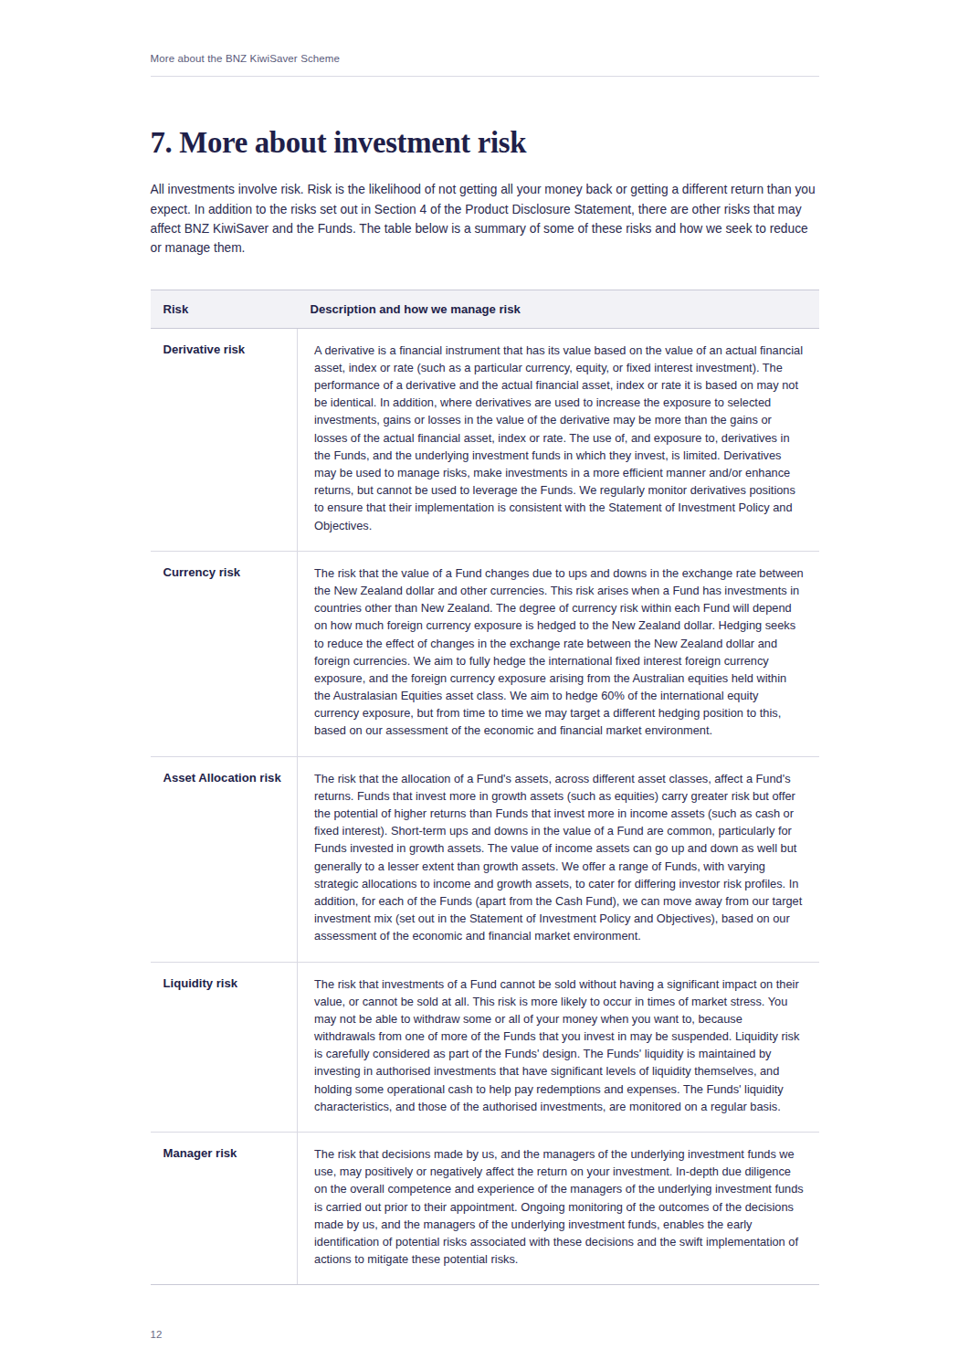More about the BNZ KiwiSaver Scheme
7. More about investment risk
All investments involve risk. Risk is the likelihood of not getting all your money back or getting a different return than you expect. In addition to the risks set out in Section 4 of the Product Disclosure Statement, there are other risks that may affect BNZ KiwiSaver and the Funds. The table below is a summary of some of these risks and how we seek to reduce or manage them.
| Risk | Description and how we manage risk |
| --- | --- |
| Derivative risk | A derivative is a financial instrument that has its value based on the value of an actual financial asset, index or rate (such as a particular currency, equity, or fixed interest investment). The performance of a derivative and the actual financial asset, index or rate it is based on may not be identical. In addition, where derivatives are used to increase the exposure to selected investments, gains or losses in the value of the derivative may be more than the gains or losses of the actual financial asset, index or rate. The use of, and exposure to, derivatives in the Funds, and the underlying investment funds in which they invest, is limited. Derivatives may be used to manage risks, make investments in a more efficient manner and/or enhance returns, but cannot be used to leverage the Funds. We regularly monitor derivatives positions to ensure that their implementation is consistent with the Statement of Investment Policy and Objectives. |
| Currency risk | The risk that the value of a Fund changes due to ups and downs in the exchange rate between the New Zealand dollar and other currencies. This risk arises when a Fund has investments in countries other than New Zealand. The degree of currency risk within each Fund will depend on how much foreign currency exposure is hedged to the New Zealand dollar. Hedging seeks to reduce the effect of changes in the exchange rate between the New Zealand dollar and foreign currencies. We aim to fully hedge the international fixed interest foreign currency exposure, and the foreign currency exposure arising from the Australian equities held within the Australasian Equities asset class. We aim to hedge 60% of the international equity currency exposure, but from time to time we may target a different hedging position to this, based on our assessment of the economic and financial market environment. |
| Asset Allocation risk | The risk that the allocation of a Fund's assets, across different asset classes, affect a Fund's returns. Funds that invest more in growth assets (such as equities) carry greater risk but offer the potential of higher returns than Funds that invest more in income assets (such as cash or fixed interest). Short-term ups and downs in the value of a Fund are common, particularly for Funds invested in growth assets. The value of income assets can go up and down as well but generally to a lesser extent than growth assets. We offer a range of Funds, with varying strategic allocations to income and growth assets, to cater for differing investor risk profiles. In addition, for each of the Funds (apart from the Cash Fund), we can move away from our target investment mix (set out in the Statement of Investment Policy and Objectives), based on our assessment of the economic and financial market environment. |
| Liquidity risk | The risk that investments of a Fund cannot be sold without having a significant impact on their value, or cannot be sold at all. This risk is more likely to occur in times of market stress. You may not be able to withdraw some or all of your money when you want to, because withdrawals from one of more of the Funds that you invest in may be suspended. Liquidity risk is carefully considered as part of the Funds' design. The Funds' liquidity is maintained by investing in authorised investments that have significant levels of liquidity themselves, and holding some operational cash to help pay redemptions and expenses. The Funds' liquidity characteristics, and those of the authorised investments, are monitored on a regular basis. |
| Manager risk | The risk that decisions made by us, and the managers of the underlying investment funds we use, may positively or negatively affect the return on your investment. In-depth due diligence on the overall competence and experience of the managers of the underlying investment funds is carried out prior to their appointment. Ongoing monitoring of the outcomes of the decisions made by us, and the managers of the underlying investment funds, enables the early identification of potential risks associated with these decisions and the swift implementation of actions to mitigate these potential risks. |
12